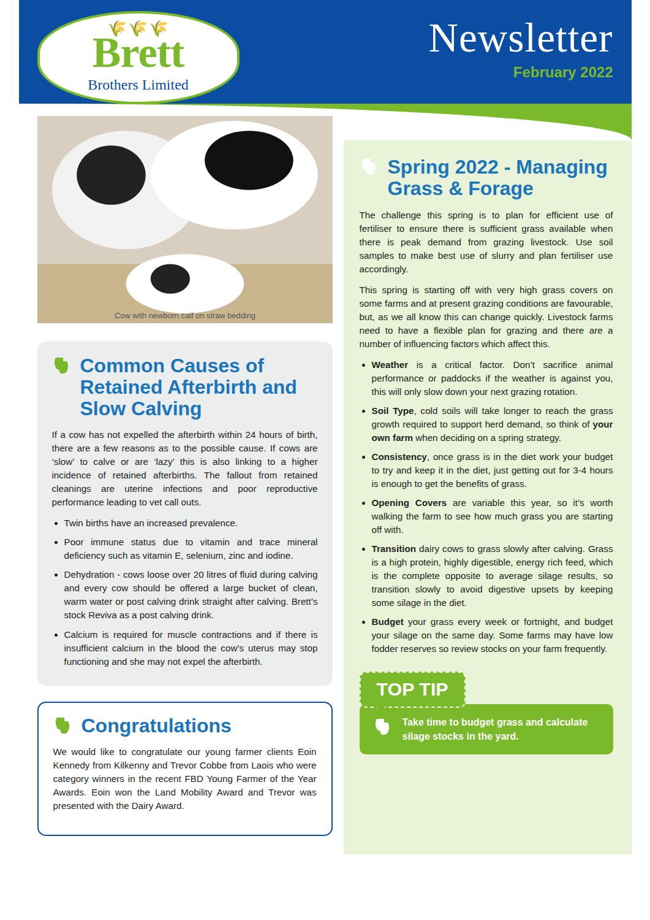🌾🌾🌾
Brett
Brothers Limited
Newsletter
February 2022
Common Causes of Retained Afterbirth and Slow Calving
If a cow has not expelled the afterbirth within 24 hours of birth, there are a few reasons as to the possible cause. If cows are ‘slow’ to calve or are ‘lazy’ this is also linking to a higher incidence of retained afterbirths. The fallout from retained cleanings are uterine infections and poor reproductive performance leading to vet call outs.
Twin births have an increased prevalence.
Poor immune status due to vitamin and trace mineral deficiency such as vitamin E, selenium, zinc and iodine.
Dehydration - cows loose over 20 litres of fluid during calving and every cow should be offered a large bucket of clean, warm water or post calving drink straight after calving. Brett’s stock Reviva as a post calving drink.
Calcium is required for muscle contractions and if there is insufficient calcium in the blood the cow’s uterus may stop functioning and she may not expel the afterbirth.
Congratulations
We would like to congratulate our young farmer clients Eoin Kennedy from Kilkenny and Trevor Cobbe from Laois who were category winners in the recent FBD Young Farmer of the Year Awards. Eoin won the Land Mobility Award and Trevor was presented with the Dairy Award.
Spring 2022 - Managing Grass & Forage
The challenge this spring is to plan for efficient use of fertiliser to ensure there is sufficient grass available when there is peak demand from grazing livestock. Use soil samples to make best use of slurry and plan fertiliser use accordingly.
This spring is starting off with very high grass covers on some farms and at present grazing conditions are favourable, but, as we all know this can change quickly. Livestock farms need to have a flexible plan for grazing and there are a number of influencing factors which affect this.
Weather is a critical factor. Don’t sacrifice animal performance or paddocks if the weather is against you, this will only slow down your next grazing rotation.
Soil Type, cold soils will take longer to reach the grass growth required to support herd demand, so think of your own farm when deciding on a spring strategy.
Consistency, once grass is in the diet work your budget to try and keep it in the diet, just getting out for 3-4 hours is enough to get the benefits of grass.
Opening Covers are variable this year, so it’s worth walking the farm to see how much grass you are starting off with.
Transition dairy cows to grass slowly after calving. Grass is a high protein, highly digestible, energy rich feed, which is the complete opposite to average silage results, so transition slowly to avoid digestive upsets by keeping some silage in the diet.
Budget your grass every week or fortnight, and budget your silage on the same day. Some farms may have low fodder reserves so review stocks on your farm frequently.
TOP TIP
Take time to budget grass and calculate silage stocks in the yard.